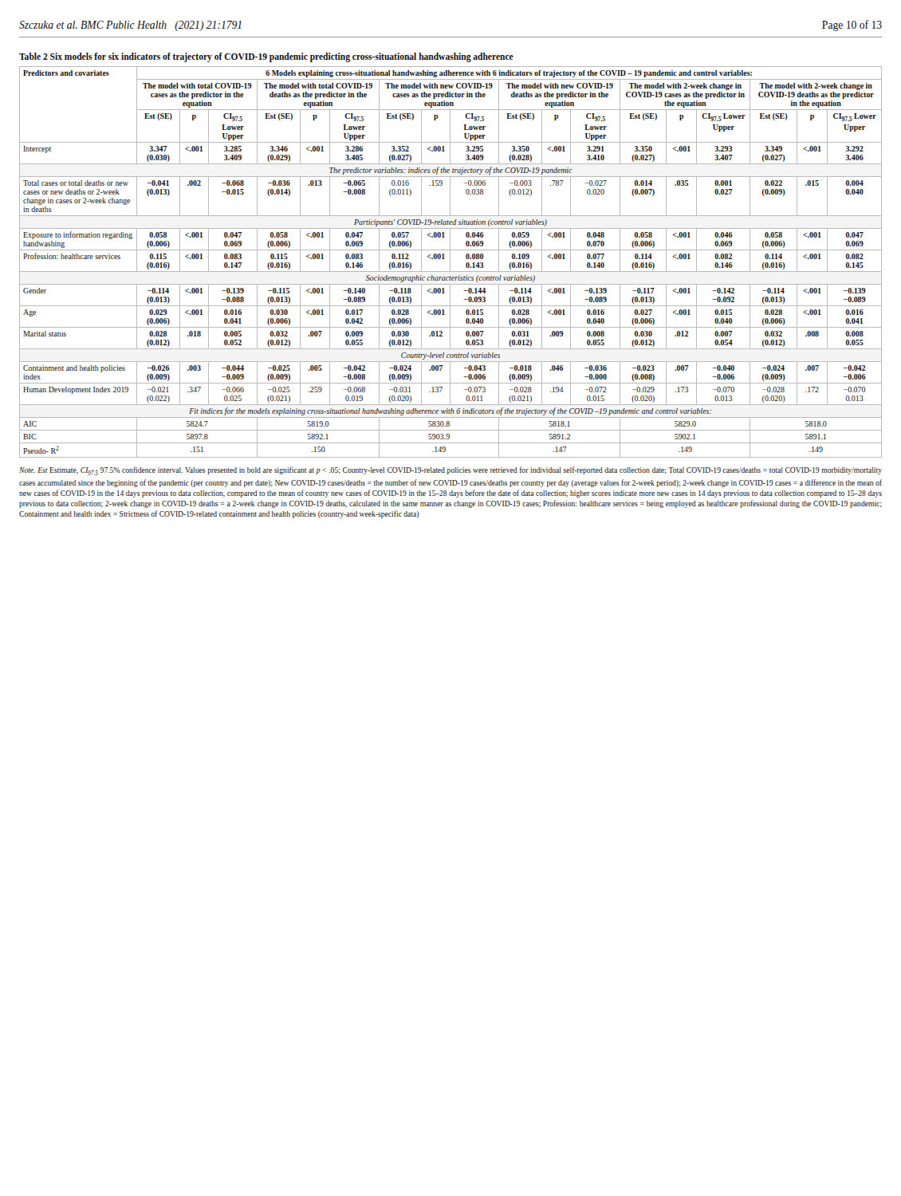Szczuka et al. BMC Public Health (2021) 21:1791
Page 10 of 13
Table 2 Six models for six indicators of trajectory of COVID-19 pandemic predicting cross-situational handwashing adherence
| Predictors and covariates | 6 Models explaining cross-situational handwashing adherence with 6 indicators of trajectory of the COVID – 19 pandemic and control variables: |
| --- | --- |
| The model with total COVID-19 cases as the predictor in the equation | The model with total COVID-19 deaths as the predictor in the equation | The model with new COVID-19 cases as the predictor in the equation | The model with new COVID-19 deaths as the predictor in the equation | The model with 2-week change in COVID-19 cases as the predictor in the equation | The model with 2-week change in COVID-19 deaths as the predictor in the equation |
| Est (SE) | p | CI 97.5 Lower Upper | Est (SE) | p | CI 97.5 Lower Upper | Est (SE) | p | CI 97.5 Lower Upper | Est (SE) | p | CI 97.5 Lower Upper | Est (SE) | p | CI 97.5 Lower Upper | Est (SE) | p | CI 97.5 Lower Upper |
| Intercept | 3.347 (0.030) | <.001 | 3.285 3.409 | 3.346 (0.029) | <.001 | 3.286 3.405 | 3.352 (0.027) | <.001 | 3.295 3.409 | 3.350 (0.028) | <.001 | 3.291 3.410 | 3.350 (0.027) | <.001 | 3.293 3.407 | 3.349 (0.027) | <.001 | 3.292 3.406 |
| The predictor variables: indices of the trajectory of the COVID-19 pandemic |
| Total cases or total deaths or new cases or new deaths or 2-week change in cases or 2-week change in deaths | −0.041 (0.013) | .002 | −0.068 −0.015 | −0.036 (0.014) | .013 | −0.065 −0.008 | 0.016 (0.011) | .159 | −0.006 0.038 | −0.003 (0.012) | .787 | −0.027 0.020 | 0.014 (0.007) | .035 | 0.001 0.027 | 0.022 (0.009) | .015 | 0.004 0.040 |
| Participants' COVID-19-related situation (control variables) |
| Exposure to information regarding handwashing | 0.058 (0.006) | <.001 | 0.047 0.069 | 0.058 (0.006) | <.001 | 0.047 0.069 | 0.057 (0.006) | <.001 | 0.046 0.069 | 0.059 (0.006) | <.001 | 0.048 0.070 | 0.058 (0.006) | <.001 | 0.046 0.069 | 0.058 (0.006) | <.001 | 0.047 0.069 |
| Profession: healthcare services | 0.115 (0.016) | <.001 | 0.083 0.147 | 0.115 (0.016) | <.001 | 0.083 0.146 | 0.112 (0.016) | <.001 | 0.080 0.143 | 0.109 (0.016) | <.001 | 0.077 0.140 | 0.114 (0.016) | <.001 | 0.082 0.146 | 0.114 (0.016) | <.001 | 0.082 0.145 |
| Sociodemographic characteristics (control variables) |
| Gender | −0.114 (0.013) | <.001 | −0.139 −0.088 | −0.115 (0.013) | <.001 | −0.140 −0.089 | −0.118 (0.013) | <.001 | −0.144 −0.093 | −0.114 (0.013) | <.001 | −0.139 −0.089 | −0.117 (0.013) | <.001 | −0.142 −0.092 | −0.114 (0.013) | <.001 | −0.139 −0.089 |
| Age | 0.029 (0.006) | <.001 | 0.016 0.041 | 0.030 (0.006) | <.001 | 0.017 0.042 | 0.028 (0.006) | <.001 | 0.015 0.040 | 0.028 (0.006) | <.001 | 0.016 0.040 | 0.027 (0.006) | <.001 | 0.015 0.040 | 0.028 (0.006) | <.001 | 0.016 0.041 |
| Marital status | 0.028 (0.012) | .018 | 0.005 0.052 | 0.032 (0.012) | .007 | 0.009 0.055 | 0.030 (0.012) | .012 | 0.007 0.053 | 0.031 (0.012) | .009 | 0.008 0.055 | 0.030 (0.012) | .012 | 0.007 0.054 | 0.032 (0.012) | .008 | 0.008 0.055 |
| Country-level control variables |
| Containment and health policies index | −0.026 (0.009) | .003 | −0.044 −0.009 | −0.025 (0.009) | .005 | −0.042 −0.008 | −0.024 (0.009) | .007 | −0.043 −0.006 | −0.018 (0.009) | .046 | −0.036 −0.000 | −0.023 (0.008) | .007 | −0.040 −0.006 | −0.024 (0.009) | .007 | −0.042 −0.006 |
| Human Development Index 2019 | −0.021 (0.022) | .347 | −0.066 0.025 | −0.025 (0.021) | .259 | −0.068 0.019 | −0.031 (0.020) | .137 | −0.073 0.011 | −0.028 (0.021) | .194 | −0.072 0.015 | −0.029 (0.020) | .173 | −0.070 0.013 | −0.028 (0.020) | .172 | −0.070 0.013 |
| Fit indices for the models explaining cross-situational handwashing adherence with 6 indicators of the trajectory of the COVID –19 pandemic and control variables: |
| AIC | 5824.7 | 5819.0 | 5830.8 | 5818.1 | 5829.0 | 5818.0 |
| BIC | 5897.8 | 5892.1 | 5903.9 | 5891.2 | 5902.1 | 5891.1 |
| Pseudo- R 2 | .151 | .150 | .149 | .147 | .149 | .149 |
Note. Est Estimate, CI97.5 97.5% confidence interval. Values presented in bold are significant at p < .05; Country-level COVID-19-related policies were retrieved for individual self-reported data collection date; Total COVID-19 cases/deaths = total COVID-19 morbidity/mortality cases accumulated since the beginning of the pandemic (per country and per date); New COVID-19 cases/deaths = the number of new COVID-19 cases/deaths per country per day (average values for 2-week period); 2-week change in COVID-19 cases = a difference in the mean of new cases of COVID-19 in the 14 days previous to data collection, compared to the mean of country new cases of COVID-19 in the 15–28 days before the date of data collection; higher scores indicate more new cases in 14 days previous to data collection compared to 15–28 days previous to data collection; 2-week change in COVID-19 deaths = a 2-week change in COVID-19 deaths, calculated in the same manner as change in COVID-19 cases; Profession: healthcare services = being employed as healthcare professional during the COVID-19 pandemic; Containment and health index = Strictness of COVID-19-related containment and health policies (country-and week-specific data)